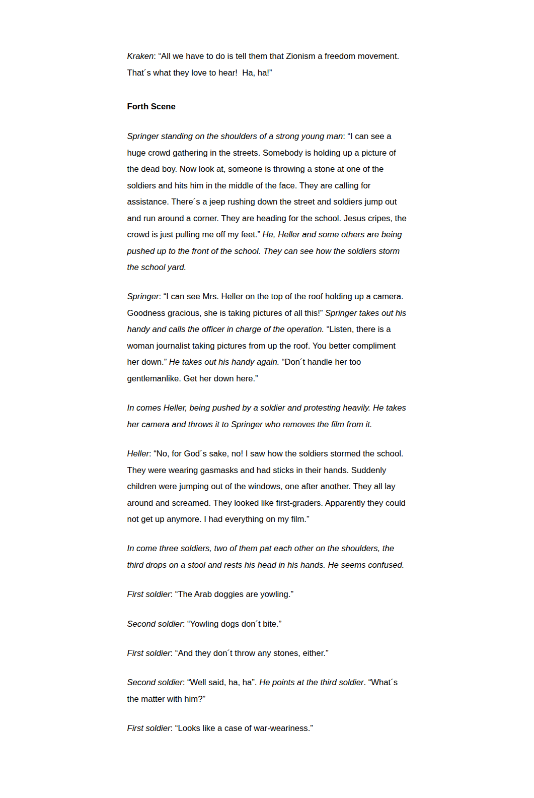Kraken: “All we have to do is tell them that Zionism a freedom movement. That´s what they love to hear! Ha, ha!”
Forth Scene
Springer standing on the shoulders of a strong young man: “I can see a huge crowd gathering in the streets. Somebody is holding up a picture of the dead boy. Now look at, someone is throwing a stone at one of the soldiers and hits him in the middle of the face. They are calling for assistance. There´s a jeep rushing down the street and soldiers jump out and run around a corner. They are heading for the school. Jesus cripes, the crowd is just pulling me off my feet.” He, Heller and some others are being pushed up to the front of the school. They can see how the soldiers storm the school yard.
Springer: “I can see Mrs. Heller on the top of the roof holding up a camera. Goodness gracious, she is taking pictures of all this!” Springer takes out his handy and calls the officer in charge of the operation. “Listen, there is a woman journalist taking pictures from up the roof. You better compliment her down.” He takes out his handy again. “Don´t handle her too gentlemanlike. Get her down here.”
In comes Heller, being pushed by a soldier and protesting heavily. He takes her camera and throws it to Springer who removes the film from it.
Heller: “No, for God´s sake, no! I saw how the soldiers stormed the school. They were wearing gasmasks and had sticks in their hands. Suddenly children were jumping out of the windows, one after another. They all lay around and screamed. They looked like first-graders. Apparently they could not get up anymore. I had everything on my film.”
In come three soldiers, two of them pat each other on the shoulders, the third drops on a stool and rests his head in his hands. He seems confused.
First soldier: “The Arab doggies are yowling.”
Second soldier: “Yowling dogs don´t bite.”
First soldier: “And they don´t throw any stones, either.”
Second soldier: “Well said, ha, ha”. He points at the third soldier. “What´s the matter with him?”
First soldier: “Looks like a case of war-weariness.”